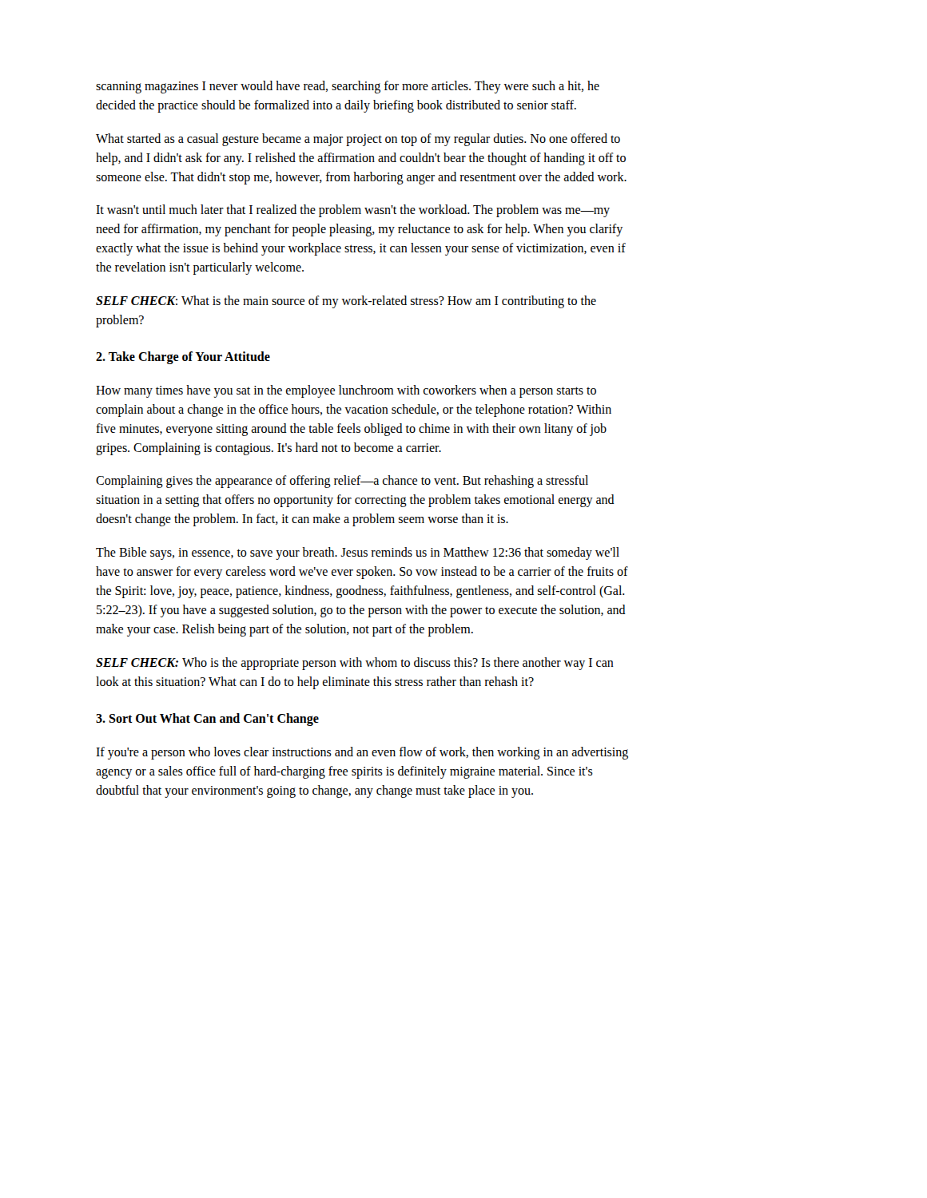scanning magazines I never would have read, searching for more articles. They were such a hit, he decided the practice should be formalized into a daily briefing book distributed to senior staff.
What started as a casual gesture became a major project on top of my regular duties. No one offered to help, and I didn't ask for any. I relished the affirmation and couldn't bear the thought of handing it off to someone else. That didn't stop me, however, from harboring anger and resentment over the added work.
It wasn't until much later that I realized the problem wasn't the workload. The problem was me—my need for affirmation, my penchant for people pleasing, my reluctance to ask for help. When you clarify exactly what the issue is behind your workplace stress, it can lessen your sense of victimization, even if the revelation isn't particularly welcome.
SELF CHECK: What is the main source of my work-related stress? How am I contributing to the problem?
2. Take Charge of Your Attitude
How many times have you sat in the employee lunchroom with coworkers when a person starts to complain about a change in the office hours, the vacation schedule, or the telephone rotation? Within five minutes, everyone sitting around the table feels obliged to chime in with their own litany of job gripes. Complaining is contagious. It's hard not to become a carrier.
Complaining gives the appearance of offering relief—a chance to vent. But rehashing a stressful situation in a setting that offers no opportunity for correcting the problem takes emotional energy and doesn't change the problem. In fact, it can make a problem seem worse than it is.
The Bible says, in essence, to save your breath. Jesus reminds us in Matthew 12:36 that someday we'll have to answer for every careless word we've ever spoken. So vow instead to be a carrier of the fruits of the Spirit: love, joy, peace, patience, kindness, goodness, faithfulness, gentleness, and self-control (Gal. 5:22–23). If you have a suggested solution, go to the person with the power to execute the solution, and make your case. Relish being part of the solution, not part of the problem.
SELF CHECK: Who is the appropriate person with whom to discuss this? Is there another way I can look at this situation? What can I do to help eliminate this stress rather than rehash it?
3. Sort Out What Can and Can't Change
If you're a person who loves clear instructions and an even flow of work, then working in an advertising agency or a sales office full of hard-charging free spirits is definitely migraine material. Since it's doubtful that your environment's going to change, any change must take place in you.